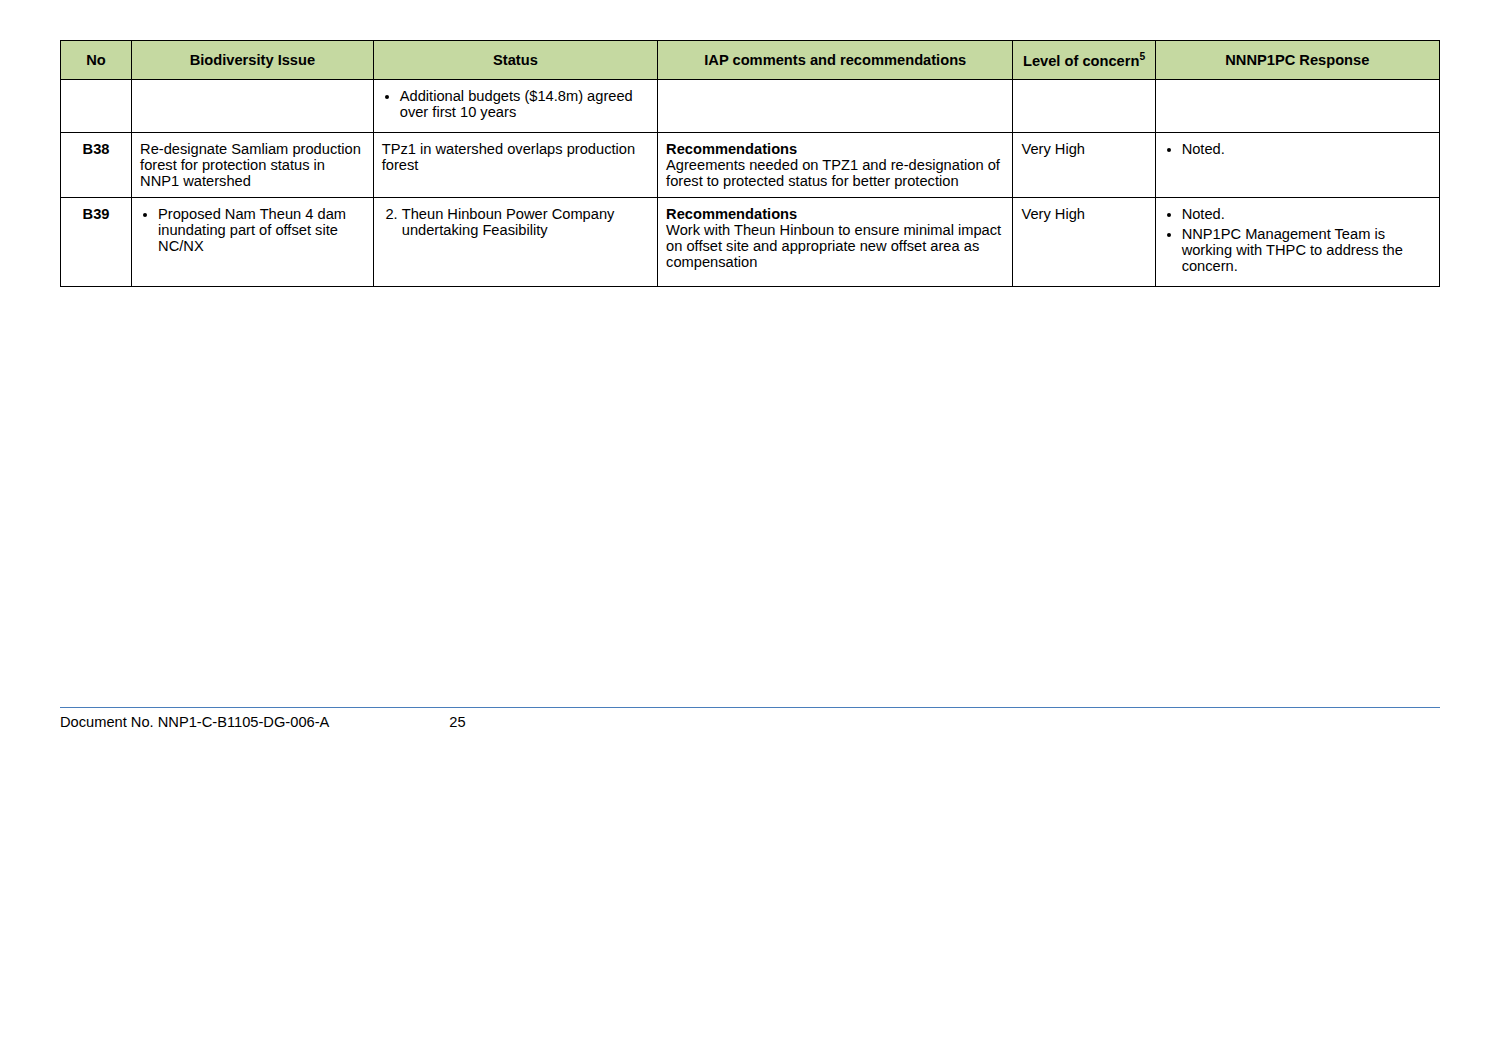| No | Biodiversity Issue | Status | IAP comments and recommendations | Level of concern 5 | NNNP1PC Response |
| --- | --- | --- | --- | --- | --- |
| | | Additional budgets ($14.8m) agreed over first 10 years | | | |
| B38 | Re-designate Samliam production forest for protection status in NNP1 watershed | TPz1 in watershed overlaps production forest | Recommendations Agreements needed on TPZ1 and re-designation of forest to protected status for better protection | Very High | Noted. |
| B39 | Proposed Nam Theun 4 dam inundating part of offset site NC/NX | Theun Hinboun Power Company undertaking Feasibility | Recommendations Work with Theun Hinboun to ensure minimal impact on offset site and appropriate new offset area as compensation | Very High | Noted. NNP1PC Management Team is working with THPC to address the concern. |
Document No. NNP1-C-B1105-DG-006-A 25